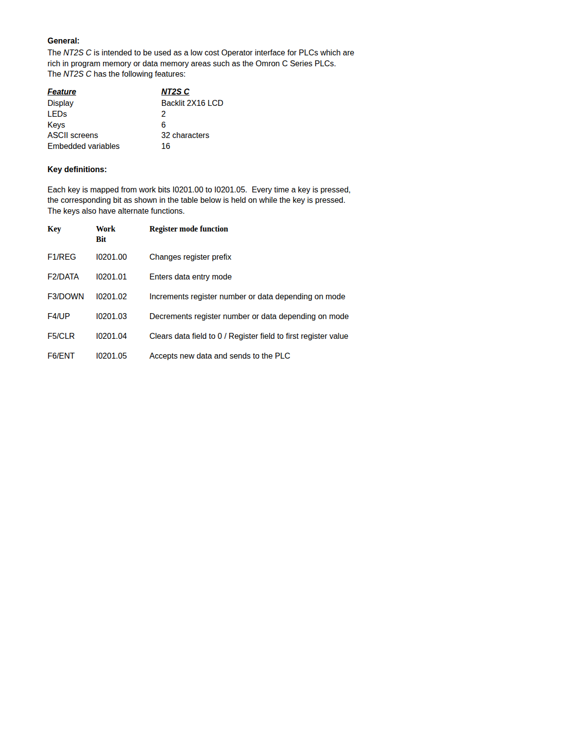General:
The NT2S C is intended to be used as a low cost Operator interface for PLCs which are rich in program memory or data memory areas such as the Omron C Series PLCs.
The NT2S C has the following features:
| Feature | NT2S C |
| --- | --- |
| Display | Backlit 2X16 LCD |
| LEDs | 2 |
| Keys | 6 |
| ASCII screens | 32 characters |
| Embedded variables | 16 |
Key definitions:
Each key is mapped from work bits I0201.00 to I0201.05. Every time a key is pressed, the corresponding bit as shown in the table below is held on while the key is pressed. The keys also have alternate functions.
| Key | Work Bit | Register mode function |
| --- | --- | --- |
| F1/REG | I0201.00 | Changes register prefix |
| F2/DATA | I0201.01 | Enters data entry mode |
| F3/DOWN | I0201.02 | Increments register number or data depending on mode |
| F4/UP | I0201.03 | Decrements register number or data depending on mode |
| F5/CLR | I0201.04 | Clears data field to 0 / Register field to first register value |
| F6/ENT | I0201.05 | Accepts new data and sends to the PLC |